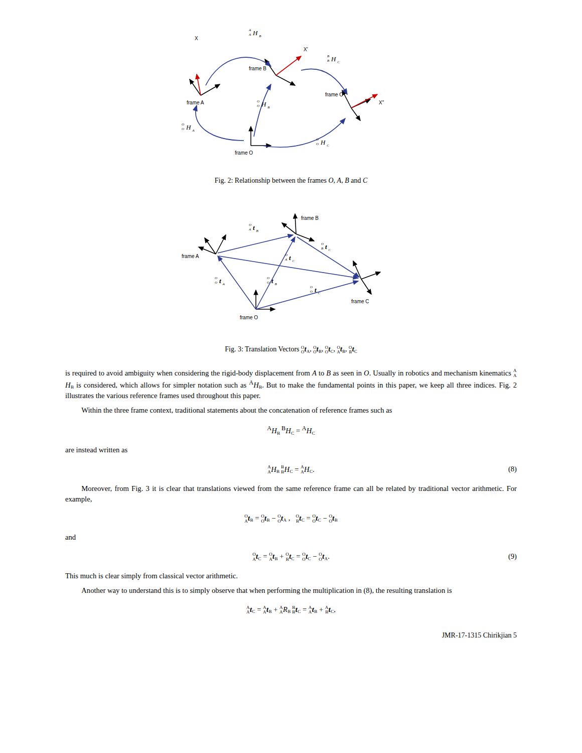X frame A X′ frame B X″ frame C frame O A A H B B B H C O O H B O O H A O O H C
Fig. 2: Relationship between the frames O, A, B and C
frame A frame B frame C frame O O A t B O B t C O A t C O O t A O O t B O O t C
Fig. 3: Translation Vectors OO tA, OO tB, OO tC, OA tB, OB tC
is required to avoid ambiguity when considering the rigid-body displacement from A to B as seen in O. Usually in robotics and mechanism kinematics AA HB is considered, which allows for simpler notation such as AHB. But to make the fundamental points in this paper, we keep all three indices. Fig. 2 illustrates the various reference frames used throughout this paper.
Within the three frame context, traditional statements about the concatenation of reference frames such as
AHB BHC = AHC
are instead written as
AA HB BB HC = AA HC. (8)
Moreover, from Fig. 3 it is clear that translations viewed from the same reference frame can all be related by traditional vector arithmetic. For example,
OA tB = OO tB − OO tA , OB tC = OO tC − OO tB
and
OA tC = OA tB + OB tC = OO tC − OO tA. (9)
This much is clear simply from classical vector arithmetic.
Another way to understand this is to simply observe that when performing the multiplication in (8), the resulting translation is
AA tC = AA tB + AA RB BB tC = AA tB + AB tC,
JMR-17-1315 Chirikjian 5